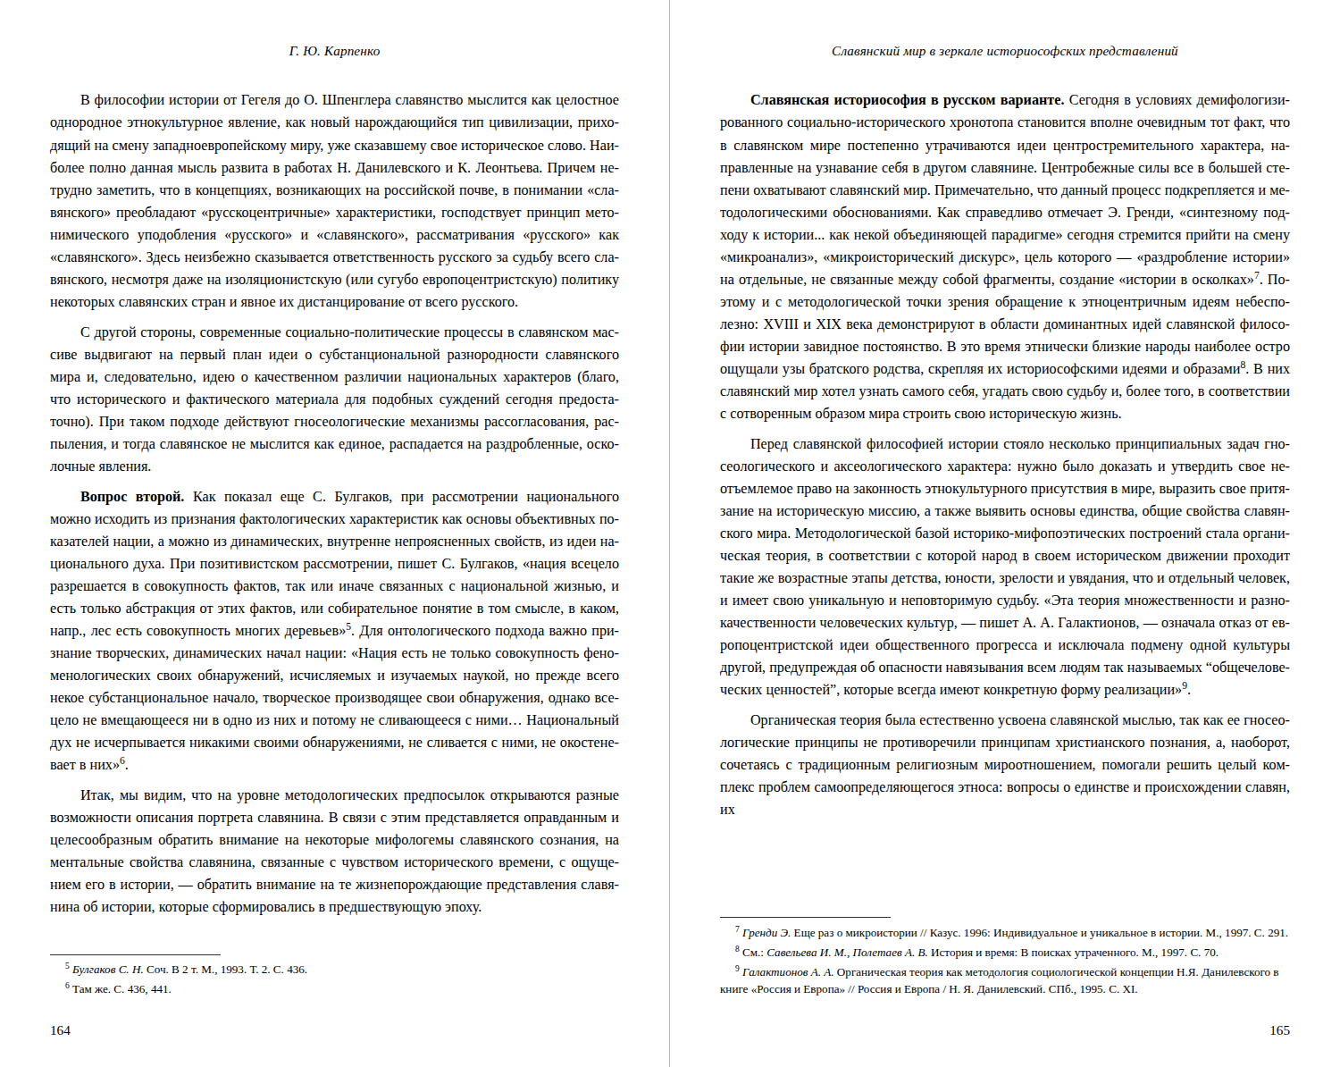Г. Ю. Карпенко
В философии истории от Гегеля до О. Шпенглера славянство мыслится как целостное однородное этнокультурное явление, как новый нарождающийся тип цивилизации, приходящий на смену западноевропейскому миру, уже сказавшему свое историческое слово. Наиболее полно данная мысль развита в работах Н. Данилевского и К. Леонтьева. Причем нетрудно заметить, что в концепциях, возникающих на российской почве, в понимании «славянского» преобладают «русскоцентричные» характеристики, господствует принцип метонимического уподобления «русского» и «славянского», рассматривания «русского» как «славянского». Здесь неизбежно сказывается ответственность русского за судьбу всего славянского, несмотря даже на изоляционистскую (или сугубо европоцентристскую) политику некоторых славянских стран и явное их дистанцирование от всего русского.
С другой стороны, современные социально-политические процессы в славянском массиве выдвигают на первый план идеи о субстанциональной разнородности славянского мира и, следовательно, идею о качественном различии национальных характеров (благо, что исторического и фактического материала для подобных суждений сегодня предостаточно). При таком подходе действуют гносеологические механизмы рассогласования, распыления, и тогда славянское не мыслится как единое, распадается на раздробленные, осколочные явления.
Вопрос второй. Как показал еще С. Булгаков, при рассмотрении национального можно исходить из признания фактологических характеристик как основы объективных показателей нации, а можно из динамических, внутренне непроясненных свойств, из идеи национального духа. При позитивистском рассмотрении, пишет С. Булгаков, «нация всецело разрешается в совокупность фактов, так или иначе связанных с национальной жизнью, и есть только абстракция от этих фактов, или собирательное понятие в том смысле, в каком, напр., лес есть совокупность многих деревьев»5. Для онтологического подхода важно признание творческих, динамических начал нации: «Нация есть не только совокупность феноменологических своих обнаружений, исчисляемых и изучаемых наукой, но прежде всего некое субстанциональное начало, творческое производящее свои обнаружения, однако всецело не вмещающееся ни в одно из них и потому не сливающееся с ними… Национальный дух не исчерпывается никакими своими обнаружениями, не сливается с ними, не окостеневает в них»6.
Итак, мы видим, что на уровне методологических предпосылок открываются разные возможности описания портрета славянина. В связи с этим представляется оправданным и целесообразным обратить внимание на некоторые мифологемы славянского сознания, на ментальные свойства славянина, связанные с чувством исторического времени, с ощущением его в истории, — обратить внимание на те жизнепорождающие представления славянина об истории, которые сформировались в предшествующую эпоху.
5 Булгаков С. Н. Соч. В 2 т. М., 1993. Т. 2. С. 436.
6 Там же. С. 436, 441.
164
Славянский мир в зеркале историософских представлений
Славянская историософия в русском варианте. Сегодня в условиях демифологизированного социально-исторического хронотопа становится вполне очевидным тот факт, что в славянском мире постепенно утрачиваются идеи центростремительного характера, направленные на узнавание себя в другом славянине. Центробежные силы все в большей степени охватывают славянский мир. Примечательно, что данный процесс подкрепляется и методологическими обоснованиями. Как справедливо отмечает Э. Гренди, «синтезному подходу к истории... как некой объединяющей парадигме» сегодня стремится прийти на смену «микроанализ», «микроисторический дискурс», цель которого — «раздробление истории» на отдельные, не связанные между собой фрагменты, создание «истории в осколках»7. Поэтому и с методологической точки зрения обращение к этноцентричным идеям небесполезно: XVIII и XIX века демонстрируют в области доминантных идей славянской философии истории завидное постоянство. В это время этнически близкие народы наиболее остро ощущали узы братского родства, скрепляя их историософскими идеями и образами8. В них славянский мир хотел узнать самого себя, угадать свою судьбу и, более того, в соответствии с сотворенным образом мира строить свою историческую жизнь.
Перед славянской философией истории стояло несколько принципиальных задач гносеологического и аксеологического характера: нужно было доказать и утвердить свое неотъемлемое право на законность этнокультурного присутствия в мире, выразить свое притязание на историческую миссию, а также выявить основы единства, общие свойства славянского мира. Методологической базой историко-мифопоэтических построений стала органическая теория, в соответствии с которой народ в своем историческом движении проходит такие же возрастные этапы детства, юности, зрелости и увядания, что и отдельный человек, и имеет свою уникальную и неповторимую судьбу. «Эта теория множественности и разнокачественности человеческих культур, — пишет А. А. Галактионов, — означала отказ от европоцентристской идеи общественного прогресса и исключала подмену одной культуры другой, предупреждая об опасности навязывания всем людям так называемых “общечеловеческих ценностей”, которые всегда имеют конкретную форму реализации»9.
Органическая теория была естественно усвоена славянской мыслью, так как ее гносеологические принципы не противоречили принципам христианского познания, а, наоборот, сочетаясь с традиционным религиозным мироотношением, помогали решить целый комплекс проблем самоопределяющегося этноса: вопросы о единстве и происхождении славян, их
7 Гренди Э. Еще раз о микроистории // Казус. 1996: Индивидуальное и уникальное в истории. М., 1997. С. 291.
8 См.: Савельева И. М., Полетаев А. В. История и время: В поисках утраченного. М., 1997. С. 70.
9 Галактионов А. А. Органическая теория как методология социологической концепции Н.Я. Данилевского в книге «Россия и Европа» // Россия и Европа / Н. Я. Данилевский. СПб., 1995. С. XI.
165